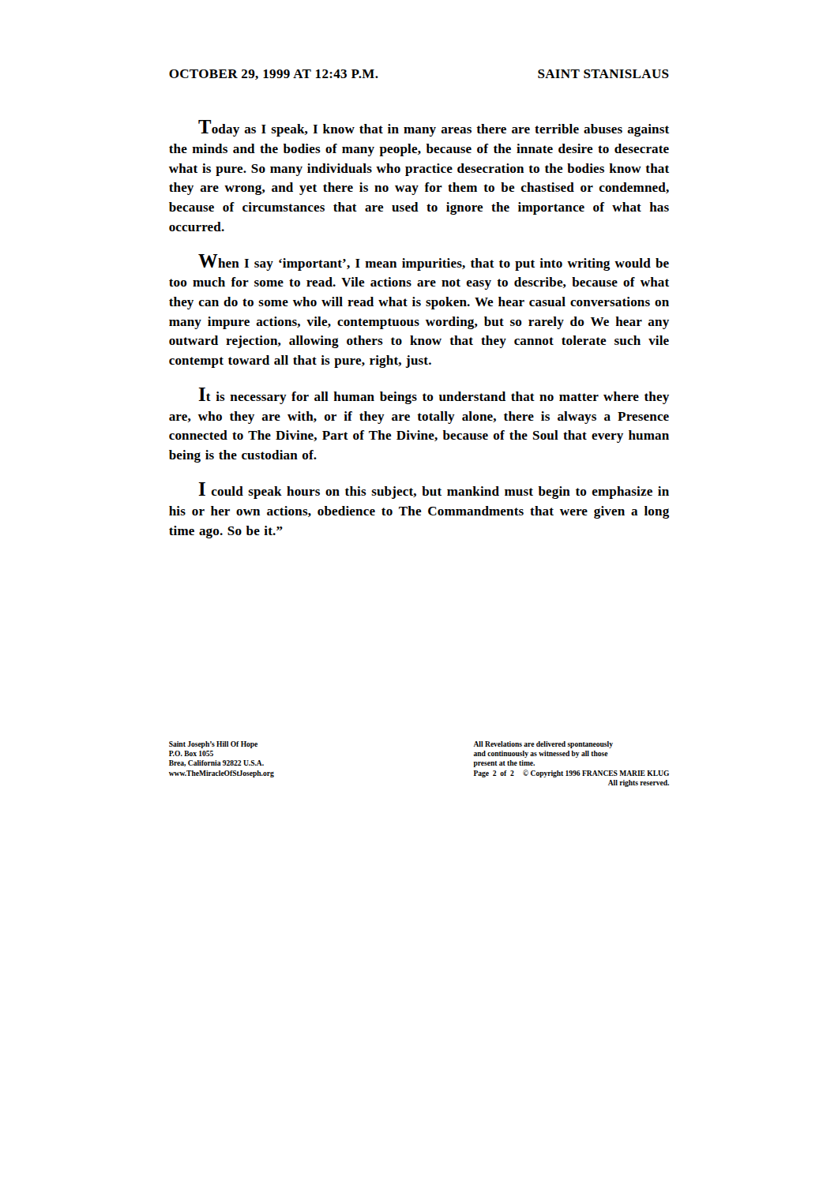OCTOBER 29, 1999 AT 12:43 P.M.
SAINT STANISLAUS
Today as I speak, I know that in many areas there are terrible abuses against the minds and the bodies of many people, because of the innate desire to desecrate what is pure. So many individuals who practice desecration to the bodies know that they are wrong, and yet there is no way for them to be chastised or condemned, because of circumstances that are used to ignore the importance of what has occurred.
When I say ‘important’, I mean impurities, that to put into writing would be too much for some to read. Vile actions are not easy to describe, because of what they can do to some who will read what is spoken. We hear casual conversations on many impure actions, vile, contemptuous wording, but so rarely do We hear any outward rejection, allowing others to know that they cannot tolerate such vile contempt toward all that is pure, right, just.
It is necessary for all human beings to understand that no matter where they are, who they are with, or if they are totally alone, there is always a Presence connected to The Divine, Part of The Divine, because of the Soul that every human being is the custodian of.
I could speak hours on this subject, but mankind must begin to emphasize in his or her own actions, obedience to The Commandments that were given a long time ago. So be it.”
Saint Joseph’s Hill Of Hope
P.O. Box 1055
Brea, California 92822 U.S.A.
www.TheMiracleOfStJoseph.org
All Revelations are delivered spontaneously
and continuously as witnessed by all those
present at the time.
Page 2 of 2© Copyright 1996 FRANCES MARIE KLUG
All rights reserved.